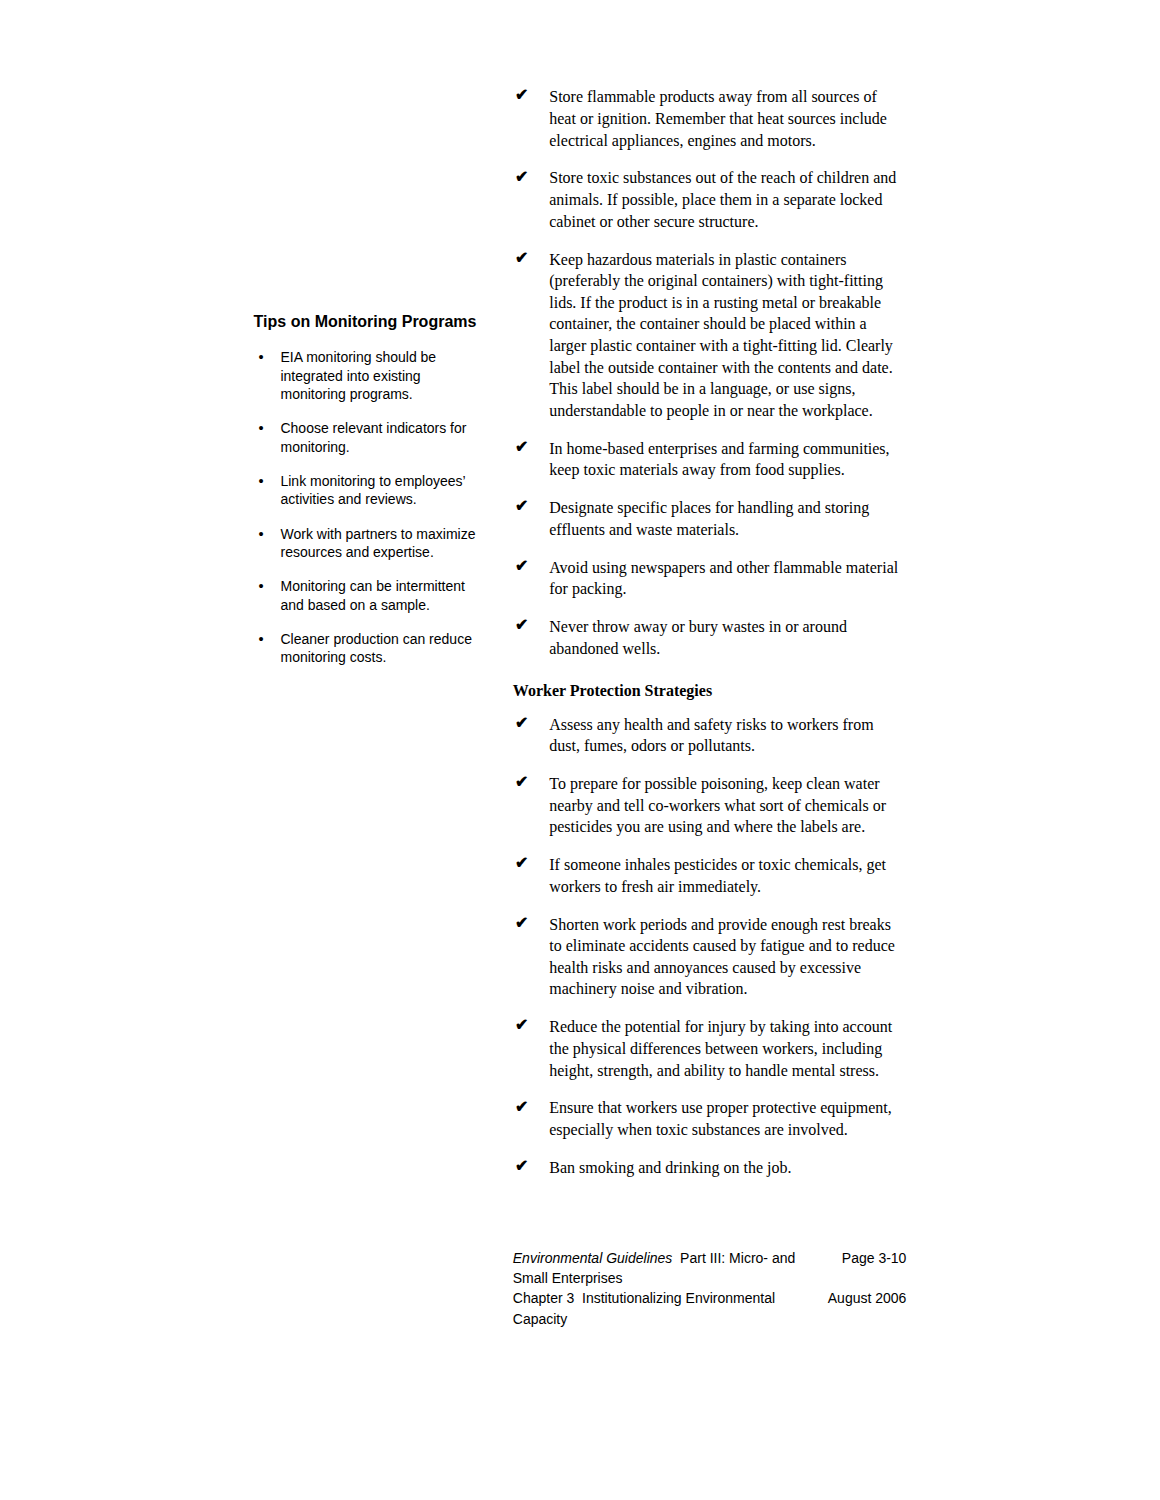Tips on Monitoring Programs
EIA monitoring should be integrated into existing monitoring programs.
Choose relevant indicators for monitoring.
Link monitoring to employees’ activities and reviews.
Work with partners to maximize resources and expertise.
Monitoring can be intermittent and based on a sample.
Cleaner production can reduce monitoring costs.
Store flammable products away from all sources of heat or ignition. Remember that heat sources include electrical appliances, engines and motors.
Store toxic substances out of the reach of children and animals. If possible, place them in a separate locked cabinet or other secure structure.
Keep hazardous materials in plastic containers (preferably the original containers) with tight-fitting lids. If the product is in a rusting metal or breakable container, the container should be placed within a larger plastic container with a tight-fitting lid. Clearly label the outside container with the contents and date. This label should be in a language, or use signs, understandable to people in or near the workplace.
In home-based enterprises and farming communities, keep toxic materials away from food supplies.
Designate specific places for handling and storing effluents and waste materials.
Avoid using newspapers and other flammable material for packing.
Never throw away or bury wastes in or around abandoned wells.
Worker Protection Strategies
Assess any health and safety risks to workers from dust, fumes, odors or pollutants.
To prepare for possible poisoning, keep clean water nearby and tell co-workers what sort of chemicals or pesticides you are using and where the labels are.
If someone inhales pesticides or toxic chemicals, get workers to fresh air immediately.
Shorten work periods and provide enough rest breaks to eliminate accidents caused by fatigue and to reduce health risks and annoyances caused by excessive machinery noise and vibration.
Reduce the potential for injury by taking into account the physical differences between workers, including height, strength, and ability to handle mental stress.
Ensure that workers use proper protective equipment, especially when toxic substances are involved.
Ban smoking and drinking on the job.
Environmental Guidelines Part III: Micro- and Small Enterprises
Page 3-10
Chapter 3 Institutionalizing Environmental Capacity
August 2006